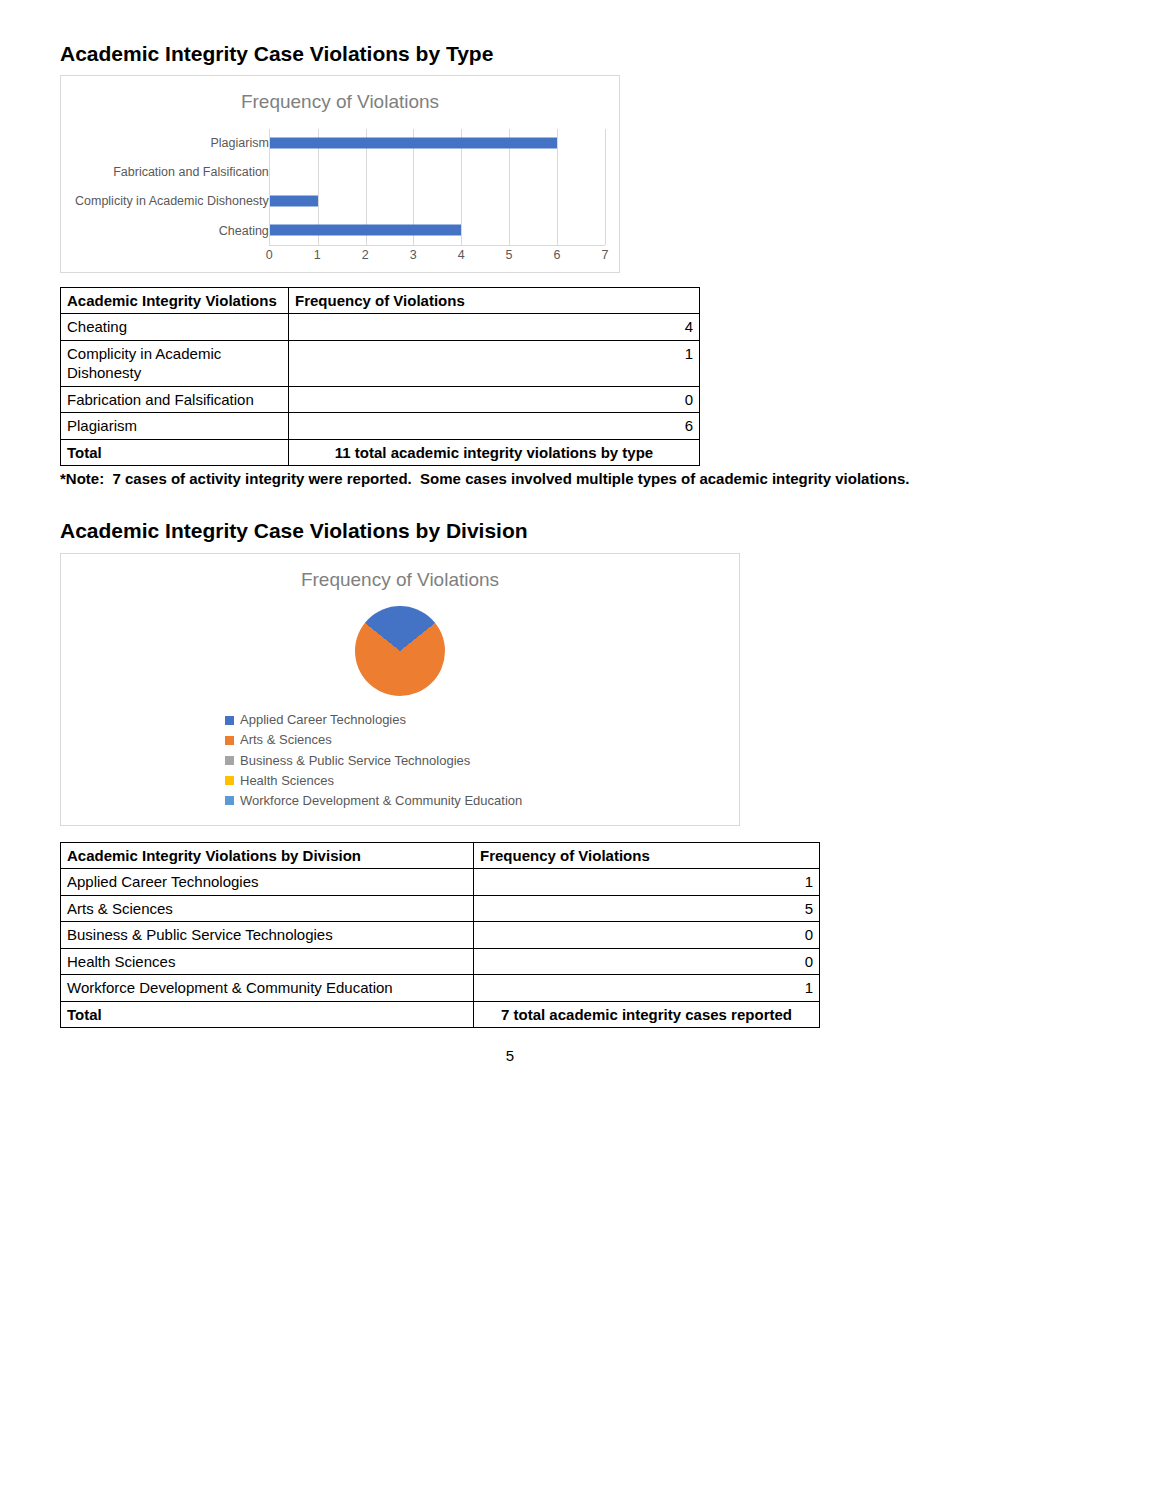Academic Integrity Case Violations by Type
Frequency of Violations
| Plagiarism | |
| Fabrication and Falsification | |
| Complicity in Academic Dishonesty | |
| Cheating | |
| | 0 1 2 3 4 5 6 7 |
| Academic Integrity Violations | Frequency of Violations |
| --- | --- |
| Cheating | 4 |
| Complicity in Academic Dishonesty | 1 |
| Fabrication and Falsification | 0 |
| Plagiarism | 6 |
| Total | 11 total academic integrity violations by type |
*Note: 7 cases of activity integrity were reported. Some cases involved multiple types of academic integrity violations.
Academic Integrity Case Violations by Division
Frequency of Violations
Applied Career Technologies
Arts & Sciences
Business & Public Service Technologies
Health Sciences
Workforce Development & Community Education
| Academic Integrity Violations by Division | Frequency of Violations |
| --- | --- |
| Applied Career Technologies | 1 |
| Arts & Sciences | 5 |
| Business & Public Service Technologies | 0 |
| Health Sciences | 0 |
| Workforce Development & Community Education | 1 |
| Total | 7 total academic integrity cases reported |
5